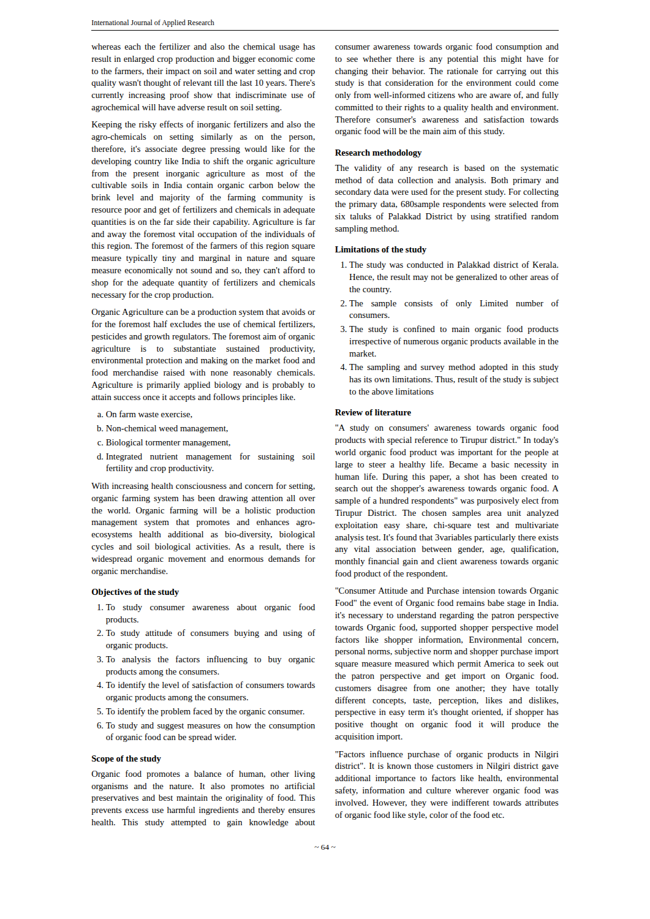International Journal of Applied Research
whereas each the fertilizer and also the chemical usage has result in enlarged crop production and bigger economic come to the farmers, their impact on soil and water setting and crop quality wasn't thought of relevant till the last 10 years. There's currently increasing proof show that indiscriminate use of agrochemical will have adverse result on soil setting.
Keeping the risky effects of inorganic fertilizers and also the agro-chemicals on setting similarly as on the person, therefore, it's associate degree pressing would like for the developing country like India to shift the organic agriculture from the present inorganic agriculture as most of the cultivable soils in India contain organic carbon below the brink level and majority of the farming community is resource poor and get of fertilizers and chemicals in adequate quantities is on the far side their capability. Agriculture is far and away the foremost vital occupation of the individuals of this region. The foremost of the farmers of this region square measure typically tiny and marginal in nature and square measure economically not sound and so, they can't afford to shop for the adequate quantity of fertilizers and chemicals necessary for the crop production.
Organic Agriculture can be a production system that avoids or for the foremost half excludes the use of chemical fertilizers, pesticides and growth regulators. The foremost aim of organic agriculture is to substantiate sustained productivity, environmental protection and making on the market food and food merchandise raised with none reasonably chemicals. Agriculture is primarily applied biology and is probably to attain success once it accepts and follows principles like.
On farm waste exercise,
Non-chemical weed management,
Biological tormenter management,
Integrated nutrient management for sustaining soil fertility and crop productivity.
With increasing health consciousness and concern for setting, organic farming system has been drawing attention all over the world. Organic farming will be a holistic production management system that promotes and enhances agro-ecosystems health additional as bio-diversity, biological cycles and soil biological activities. As a result, there is widespread organic movement and enormous demands for organic merchandise.
Objectives of the study
To study consumer awareness about organic food products.
To study attitude of consumers buying and using of organic products.
To analysis the factors influencing to buy organic products among the consumers.
To identify the level of satisfaction of consumers towards organic products among the consumers.
To identify the problem faced by the organic consumer.
To study and suggest measures on how the consumption of organic food can be spread wider.
Scope of the study
Organic food promotes a balance of human, other living organisms and the nature. It also promotes no artificial preservatives and best maintain the originality of food. This prevents excess use harmful ingredients and thereby ensures health. This study attempted to gain knowledge about consumer awareness towards organic food consumption and to see whether there is any potential this might have for changing their behavior. The rationale for carrying out this study is that consideration for the environment could come only from well-informed citizens who are aware of, and fully committed to their rights to a quality health and environment. Therefore consumer's awareness and satisfaction towards organic food will be the main aim of this study.
Research methodology
The validity of any research is based on the systematic method of data collection and analysis. Both primary and secondary data were used for the present study. For collecting the primary data, 680sample respondents were selected from six taluks of Palakkad District by using stratified random sampling method.
Limitations of the study
The study was conducted in Palakkad district of Kerala. Hence, the result may not be generalized to other areas of the country.
The sample consists of only Limited number of consumers.
The study is confined to main organic food products irrespective of numerous organic products available in the market.
The sampling and survey method adopted in this study has its own limitations. Thus, result of the study is subject to the above limitations
Review of literature
"A study on consumers' awareness towards organic food products with special reference to Tirupur district." In today's world organic food product was important for the people at large to steer a healthy life. Became a basic necessity in human life. During this paper, a shot has been created to search out the shopper's awareness towards organic food. A sample of a hundred respondents" was purposively elect from Tirupur District. The chosen samples area unit analyzed exploitation easy share, chi-square test and multivariate analysis test. It's found that 3variables particularly there exists any vital association between gender, age, qualification, monthly financial gain and client awareness towards organic food product of the respondent.
"Consumer Attitude and Purchase intension towards Organic Food" the event of Organic food remains babe stage in India. it's necessary to understand regarding the patron perspective towards Organic food, supported shopper perspective model factors like shopper information, Environmental concern, personal norms, subjective norm and shopper purchase import square measure measured which permit America to seek out the patron perspective and get import on Organic food. customers disagree from one another; they have totally different concepts, taste, perception, likes and dislikes, perspective in easy term it's thought oriented, if shopper has positive thought on organic food it will produce the acquisition import.
"Factors influence purchase of organic products in Nilgiri district". It is known those customers in Nilgiri district gave additional importance to factors like health, environmental safety, information and culture wherever organic food was involved. However, they were indifferent towards attributes of organic food like style, color of the food etc.
~ 64 ~